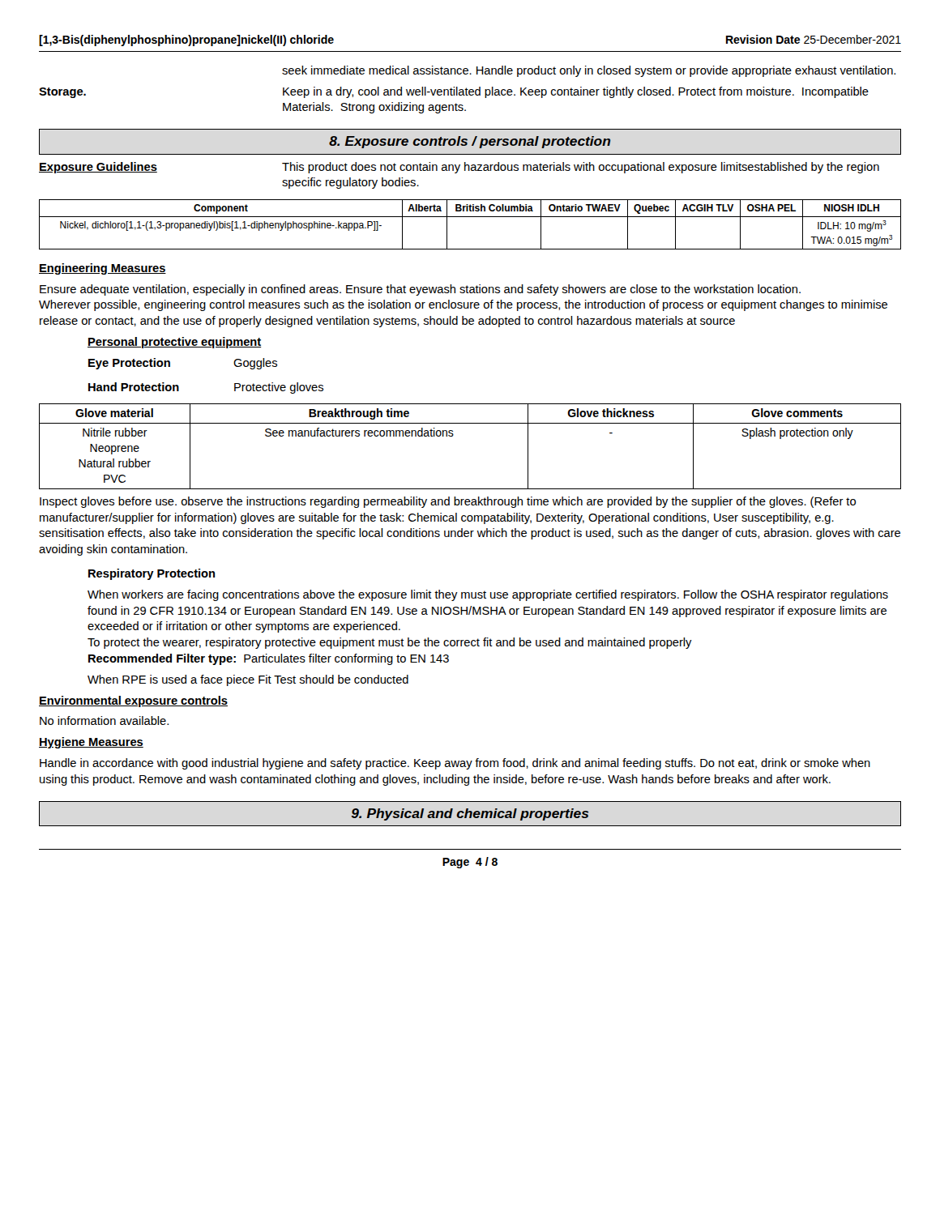[1,3-Bis(diphenylphosphino)propane]nickel(II) chloride
Revision Date 25-December-2021
seek immediate medical assistance. Handle product only in closed system or provide appropriate exhaust ventilation.
Storage.
Keep in a dry, cool and well-ventilated place. Keep container tightly closed. Protect from moisture. Incompatible Materials. Strong oxidizing agents.
8. Exposure controls / personal protection
Exposure Guidelines
This product does not contain any hazardous materials with occupational exposure limitsestablished by the region specific regulatory bodies.
| Component | Alberta | British Columbia | Ontario TWAEV | Quebec | ACGIH TLV | OSHA PEL | NIOSH IDLH |
| --- | --- | --- | --- | --- | --- | --- | --- |
| Nickel, dichloro[1,1-(1,3-propanediyl)bis[1,1-diphenylphosphine-.kappa.P]]- | | | | | | | IDLH: 10 mg/m 3 TWA: 0.015 mg/m 3 |
Engineering Measures
Ensure adequate ventilation, especially in confined areas. Ensure that eyewash stations and safety showers are close to the workstation location.
Wherever possible, engineering control measures such as the isolation or enclosure of the process, the introduction of process or equipment changes to minimise release or contact, and the use of properly designed ventilation systems, should be adopted to control hazardous materials at source
Personal protective equipment
Eye Protection
Goggles
Hand Protection
Protective gloves
| Glove material | Breakthrough time | Glove thickness | Glove comments |
| --- | --- | --- | --- |
| Nitrile rubber Neoprene Natural rubber PVC | See manufacturers recommendations | - | Splash protection only |
Inspect gloves before use. observe the instructions regarding permeability and breakthrough time which are provided by the supplier of the gloves. (Refer to manufacturer/supplier for information) gloves are suitable for the task: Chemical compatability, Dexterity, Operational conditions, User susceptibility, e.g. sensitisation effects, also take into consideration the specific local conditions under which the product is used, such as the danger of cuts, abrasion. gloves with care avoiding skin contamination.
Respiratory Protection
When workers are facing concentrations above the exposure limit they must use appropriate certified respirators. Follow the OSHA respirator regulations found in 29 CFR 1910.134 or European Standard EN 149. Use a NIOSH/MSHA or European Standard EN 149 approved respirator if exposure limits are exceeded or if irritation or other symptoms are experienced.
To protect the wearer, respiratory protective equipment must be the correct fit and be used and maintained properly
Recommended Filter type: Particulates filter conforming to EN 143
When RPE is used a face piece Fit Test should be conducted
Environmental exposure controls
No information available.
Hygiene Measures
Handle in accordance with good industrial hygiene and safety practice. Keep away from food, drink and animal feeding stuffs. Do not eat, drink or smoke when using this product. Remove and wash contaminated clothing and gloves, including the inside, before re-use. Wash hands before breaks and after work.
9. Physical and chemical properties
Page 4 / 8